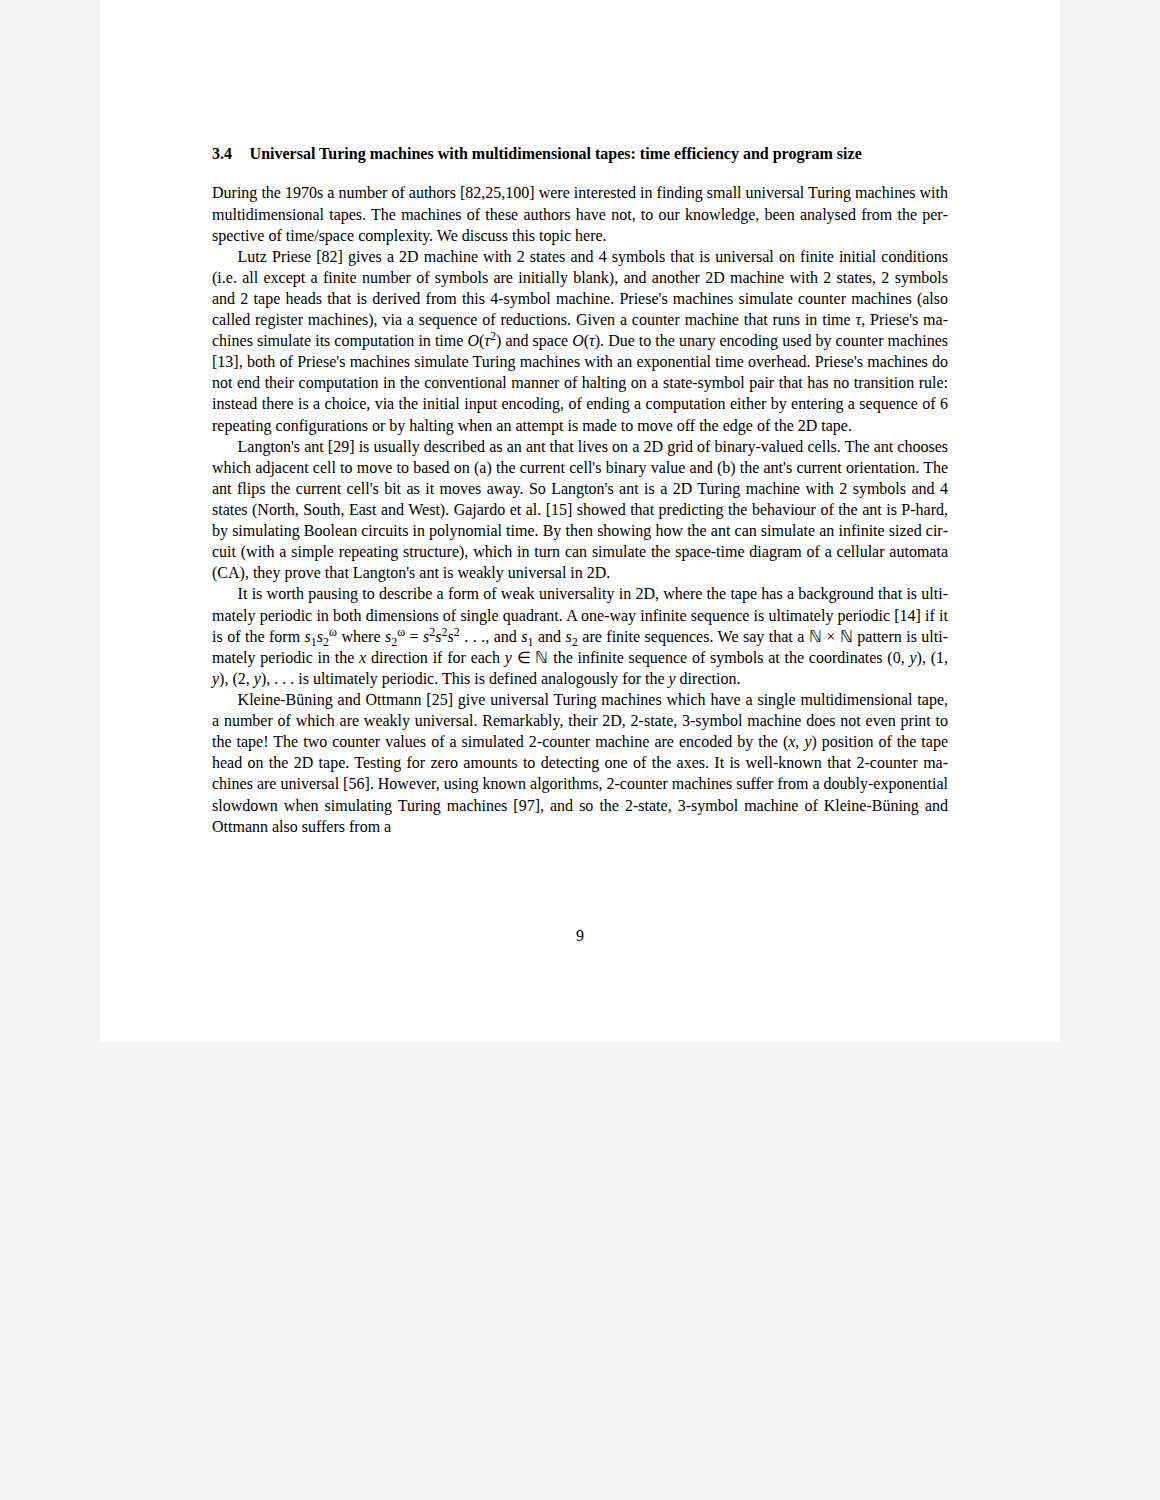3.4 Universal Turing machines with multidimensional tapes: time efficiency and program size
During the 1970s a number of authors [82,25,100] were interested in finding small universal Turing machines with multidimensional tapes. The machines of these authors have not, to our knowledge, been analysed from the perspective of time/space complexity. We discuss this topic here.
Lutz Priese [82] gives a 2D machine with 2 states and 4 symbols that is universal on finite initial conditions (i.e. all except a finite number of symbols are initially blank), and another 2D machine with 2 states, 2 symbols and 2 tape heads that is derived from this 4-symbol machine. Priese's machines simulate counter machines (also called register machines), via a sequence of reductions. Given a counter machine that runs in time τ, Priese's machines simulate its computation in time O(τ2) and space O(τ). Due to the unary encoding used by counter machines [13], both of Priese's machines simulate Turing machines with an exponential time overhead. Priese's machines do not end their computation in the conventional manner of halting on a state-symbol pair that has no transition rule: instead there is a choice, via the initial input encoding, of ending a computation either by entering a sequence of 6 repeating configurations or by halting when an attempt is made to move off the edge of the 2D tape.
Langton's ant [29] is usually described as an ant that lives on a 2D grid of binary-valued cells. The ant chooses which adjacent cell to move to based on (a) the current cell's binary value and (b) the ant's current orientation. The ant flips the current cell's bit as it moves away. So Langton's ant is a 2D Turing machine with 2 symbols and 4 states (North, South, East and West). Gajardo et al. [15] showed that predicting the behaviour of the ant is P-hard, by simulating Boolean circuits in polynomial time. By then showing how the ant can simulate an infinite sized circuit (with a simple repeating structure), which in turn can simulate the space-time diagram of a cellular automata (CA), they prove that Langton's ant is weakly universal in 2D.
It is worth pausing to describe a form of weak universality in 2D, where the tape has a background that is ultimately periodic in both dimensions of single quadrant. A one-way infinite sequence is ultimately periodic [14] if it is of the form s1s2ω where s2ω = s2s2s2 . . ., and s1 and s2 are finite sequences. We say that a ℕ × ℕ pattern is ultimately periodic in the x direction if for each y ∈ ℕ the infinite sequence of symbols at the coordinates (0, y), (1, y), (2, y), . . . is ultimately periodic. This is defined analogously for the y direction.
Kleine-Büning and Ottmann [25] give universal Turing machines which have a single multidimensional tape, a number of which are weakly universal. Remarkably, their 2D, 2-state, 3-symbol machine does not even print to the tape! The two counter values of a simulated 2-counter machine are encoded by the (x, y) position of the tape head on the 2D tape. Testing for zero amounts to detecting one of the axes. It is well-known that 2-counter machines are universal [56]. However, using known algorithms, 2-counter machines suffer from a doubly-exponential slowdown when simulating Turing machines [97], and so the 2-state, 3-symbol machine of Kleine-Büning and Ottmann also suffers from a
9